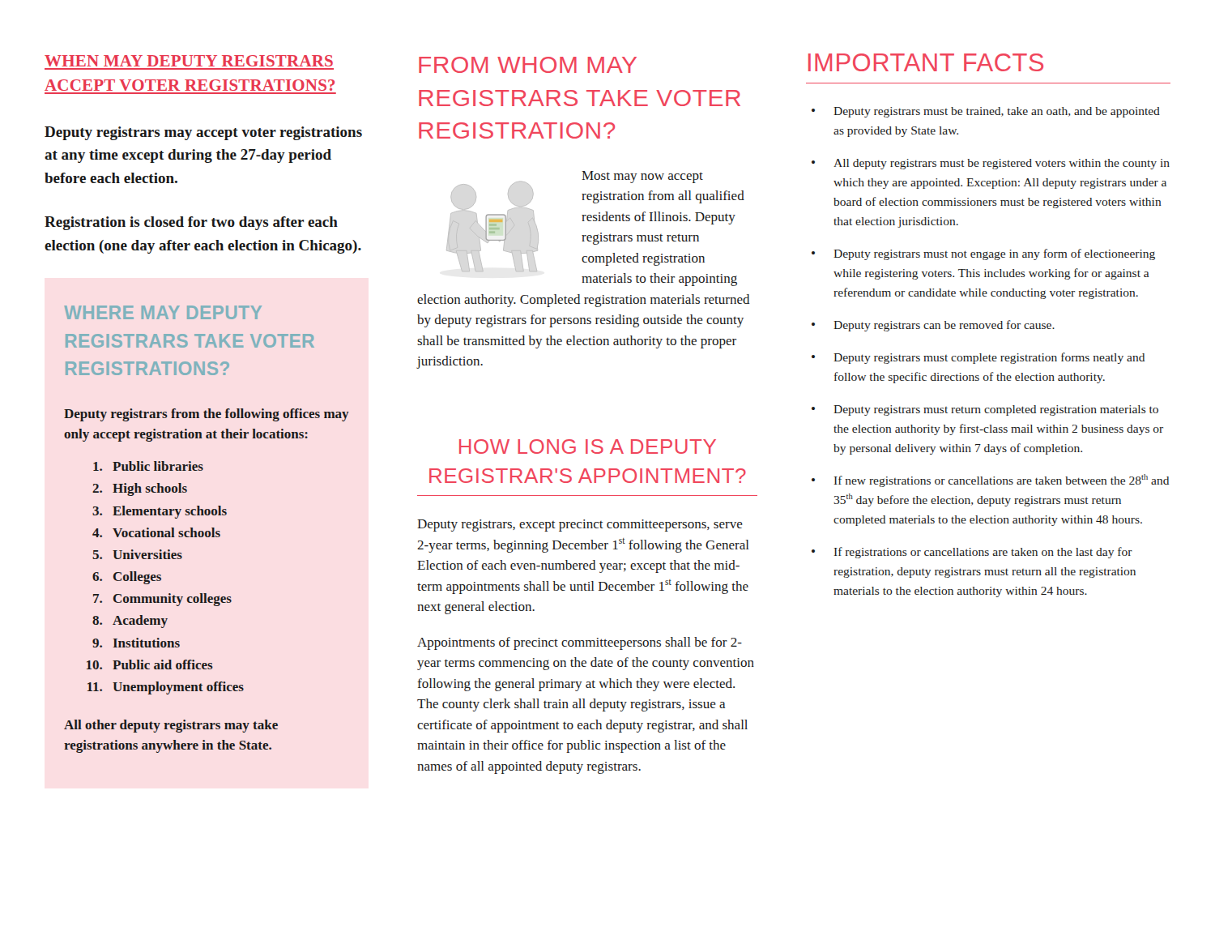When may deputy registrars accept voter registrations?
Deputy registrars may accept voter registrations at any time except during the 27-day period before each election.
Registration is closed for two days after each election (one day after each election in Chicago).
Where may deputy registrars take voter registrations?
Deputy registrars from the following offices may only accept registration at their locations:
Public libraries
High schools
Elementary schools
Vocational schools
Universities
Colleges
Community colleges
Academy
Institutions
Public aid offices
Unemployment offices
All other deputy registrars may take registrations anywhere in the State.
From whom may registrars take voter registration?
Most may now accept registration from all qualified residents of Illinois. Deputy registrars must return completed registration materials to their appointing election authority. Completed registration materials returned by deputy registrars for persons residing outside the county shall be transmitted by the election authority to the proper jurisdiction.
How long is a deputy registrar's appointment?
Deputy registrars, except precinct committeepersons, serve 2-year terms, beginning December 1st following the General Election of each even-numbered year; except that the mid-term appointments shall be until December 1st following the next general election.
Appointments of precinct committeepersons shall be for 2-year terms commencing on the date of the county convention following the general primary at which they were elected. The county clerk shall train all deputy registrars, issue a certificate of appointment to each deputy registrar, and shall maintain in their office for public inspection a list of the names of all appointed deputy registrars.
Important Facts
Deputy registrars must be trained, take an oath, and be appointed as provided by State law.
All deputy registrars must be registered voters within the county in which they are appointed. Exception: All deputy registrars under a board of election commissioners must be registered voters within that election jurisdiction.
Deputy registrars must not engage in any form of electioneering while registering voters. This includes working for or against a referendum or candidate while conducting voter registration.
Deputy registrars can be removed for cause.
Deputy registrars must complete registration forms neatly and follow the specific directions of the election authority.
Deputy registrars must return completed registration materials to the election authority by first-class mail within 2 business days or by personal delivery within 7 days of completion.
If new registrations or cancellations are taken between the 28th and 35th day before the election, deputy registrars must return completed materials to the election authority within 48 hours.
If registrations or cancellations are taken on the last day for registration, deputy registrars must return all the registration materials to the election authority within 24 hours.